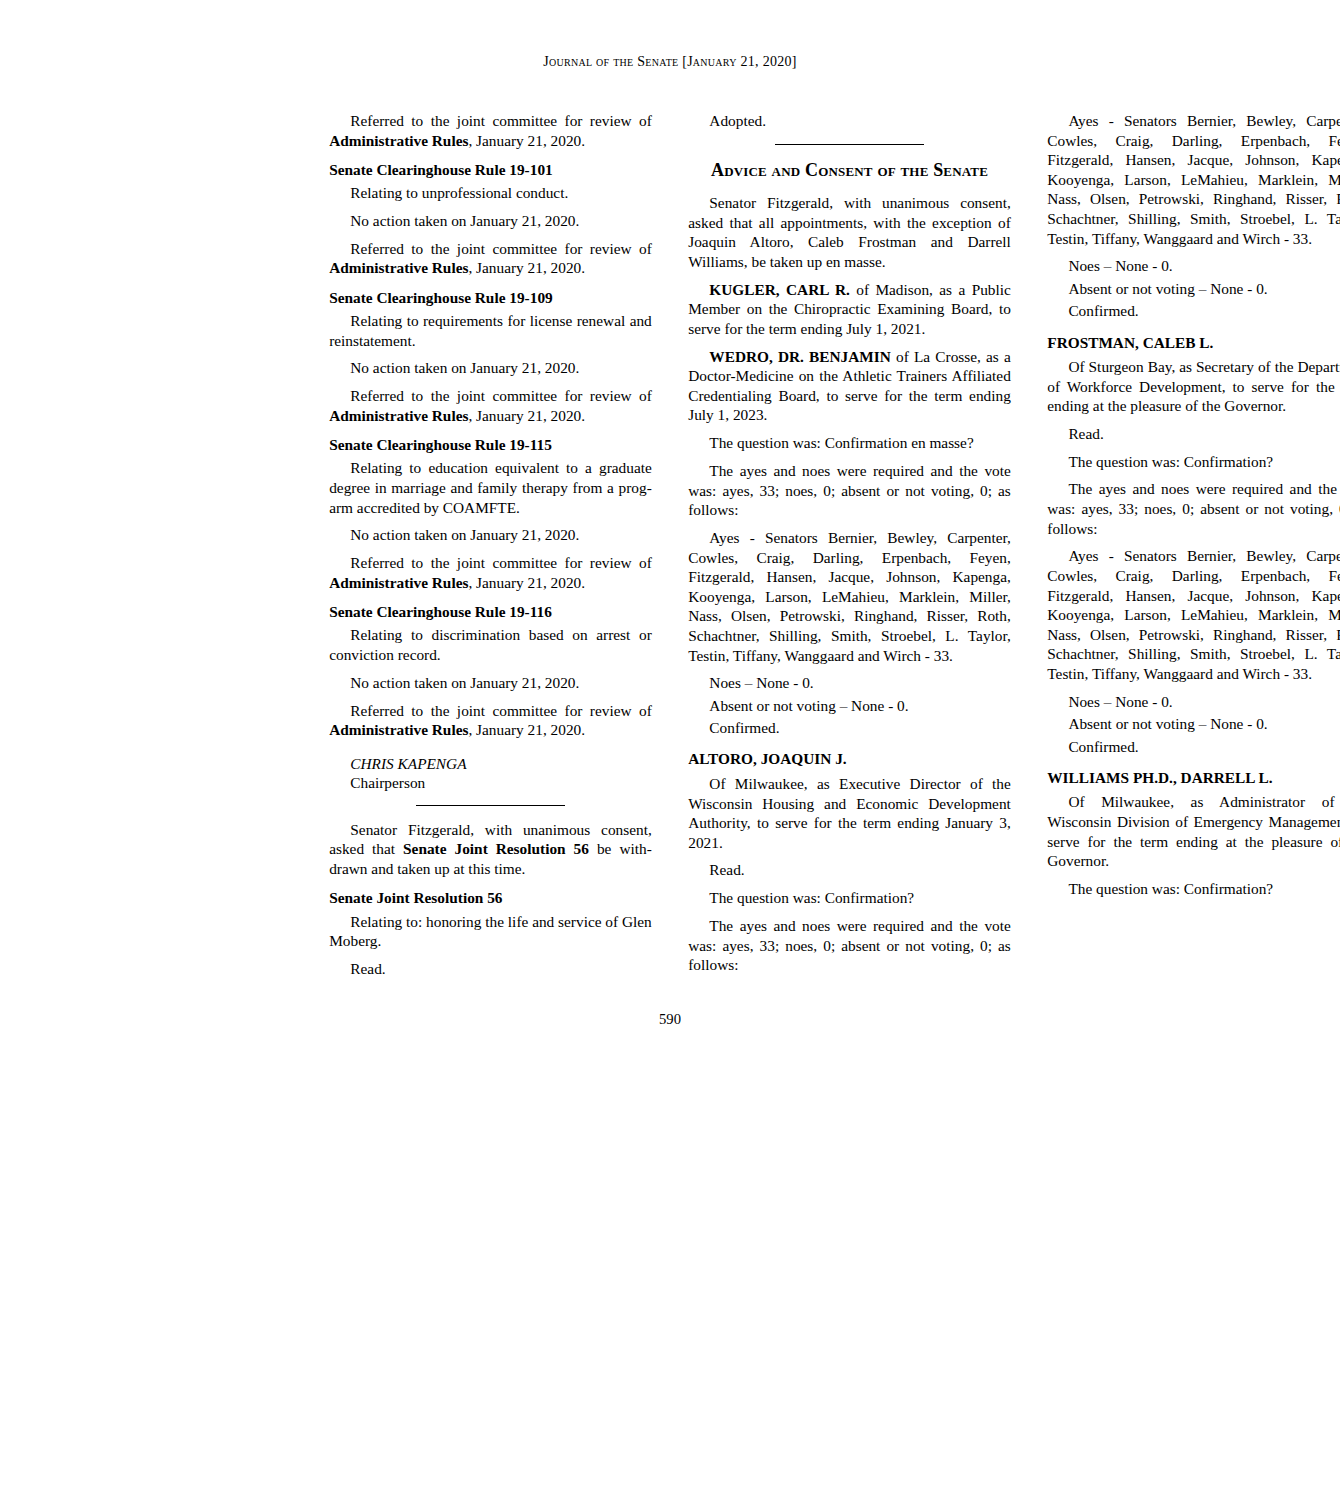Journal of the Senate [January 21, 2020]
Referred to the joint committee for review of Administrative Rules, January 21, 2020.
Senate Clearinghouse Rule 19-101
Relating to unprofessional conduct.
No action taken on January 21, 2020.
Referred to the joint committee for review of Administrative Rules, January 21, 2020.
Senate Clearinghouse Rule 19-109
Relating to requirements for license renewal and reinstatement.
No action taken on January 21, 2020.
Referred to the joint committee for review of Administrative Rules, January 21, 2020.
Senate Clearinghouse Rule 19-115
Relating to education equivalent to a graduate degree in marriage and family therapy from a progarm accredited by COAMFTE.
No action taken on January 21, 2020.
Referred to the joint committee for review of Administrative Rules, January 21, 2020.
Senate Clearinghouse Rule 19-116
Relating to discrimination based on arrest or conviction record.
No action taken on January 21, 2020.
Referred to the joint committee for review of Administrative Rules, January 21, 2020.
CHRIS KAPENGA
Chairperson
Senator Fitzgerald, with unanimous consent, asked that Senate Joint Resolution 56 be withdrawn and taken up at this time.
Senate Joint Resolution 56
Relating to: honoring the life and service of Glen Moberg.
Read.
Adopted.
Advice and Consent of the Senate
Senator Fitzgerald, with unanimous consent, asked that all appointments, with the exception of Joaquin Altoro, Caleb Frostman and Darrell Williams, be taken up en masse.
KUGLER, CARL R. of Madison, as a Public Member on the Chiropractic Examining Board, to serve for the term ending July 1, 2021.
WEDRO, DR. BENJAMIN of La Crosse, as a Doctor-Medicine on the Athletic Trainers Affiliated Credentialing Board, to serve for the term ending July 1, 2023.
The question was: Confirmation en masse?
The ayes and noes were required and the vote was: ayes, 33; noes, 0; absent or not voting, 0; as follows:
Ayes - Senators Bernier, Bewley, Carpenter, Cowles, Craig, Darling, Erpenbach, Feyen, Fitzgerald, Hansen, Jacque, Johnson, Kapenga, Kooyenga, Larson, LeMahieu, Marklein, Miller, Nass, Olsen, Petrowski, Ringhand, Risser, Roth, Schachtner, Shilling, Smith, Stroebel, L. Taylor, Testin, Tiffany, Wanggaard and Wirch - 33.
Noes – None - 0.
Absent or not voting – None - 0.
Confirmed.
ALTORO, JOAQUIN J.
Of Milwaukee, as Executive Director of the Wisconsin Housing and Economic Development Authority, to serve for the term ending January 3, 2021.
Read.
The question was: Confirmation?
The ayes and noes were required and the vote was: ayes, 33; noes, 0; absent or not voting, 0; as follows:
Ayes - Senators Bernier, Bewley, Carpenter, Cowles, Craig, Darling, Erpenbach, Feyen, Fitzgerald, Hansen, Jacque, Johnson, Kapenga, Kooyenga, Larson, LeMahieu, Marklein, Miller, Nass, Olsen, Petrowski, Ringhand, Risser, Roth, Schachtner, Shilling, Smith, Stroebel, L. Taylor, Testin, Tiffany, Wanggaard and Wirch - 33.
Noes – None - 0.
Absent or not voting – None - 0.
Confirmed.
FROSTMAN, CALEB L.
Of Sturgeon Bay, as Secretary of the Department of Workforce Development, to serve for the term ending at the pleasure of the Governor.
Read.
The question was: Confirmation?
The ayes and noes were required and the vote was: ayes, 33; noes, 0; absent or not voting, 0; as follows:
Ayes - Senators Bernier, Bewley, Carpenter, Cowles, Craig, Darling, Erpenbach, Feyen, Fitzgerald, Hansen, Jacque, Johnson, Kapenga, Kooyenga, Larson, LeMahieu, Marklein, Miller, Nass, Olsen, Petrowski, Ringhand, Risser, Roth, Schachtner, Shilling, Smith, Stroebel, L. Taylor, Testin, Tiffany, Wanggaard and Wirch - 33.
Noes – None - 0.
Absent or not voting – None - 0.
Confirmed.
WILLIAMS PH.D., DARRELL L.
Of Milwaukee, as Administrator of the Wisconsin Division of Emergency Management, to serve for the term ending at the pleasure of the Governor.
The question was: Confirmation?
590